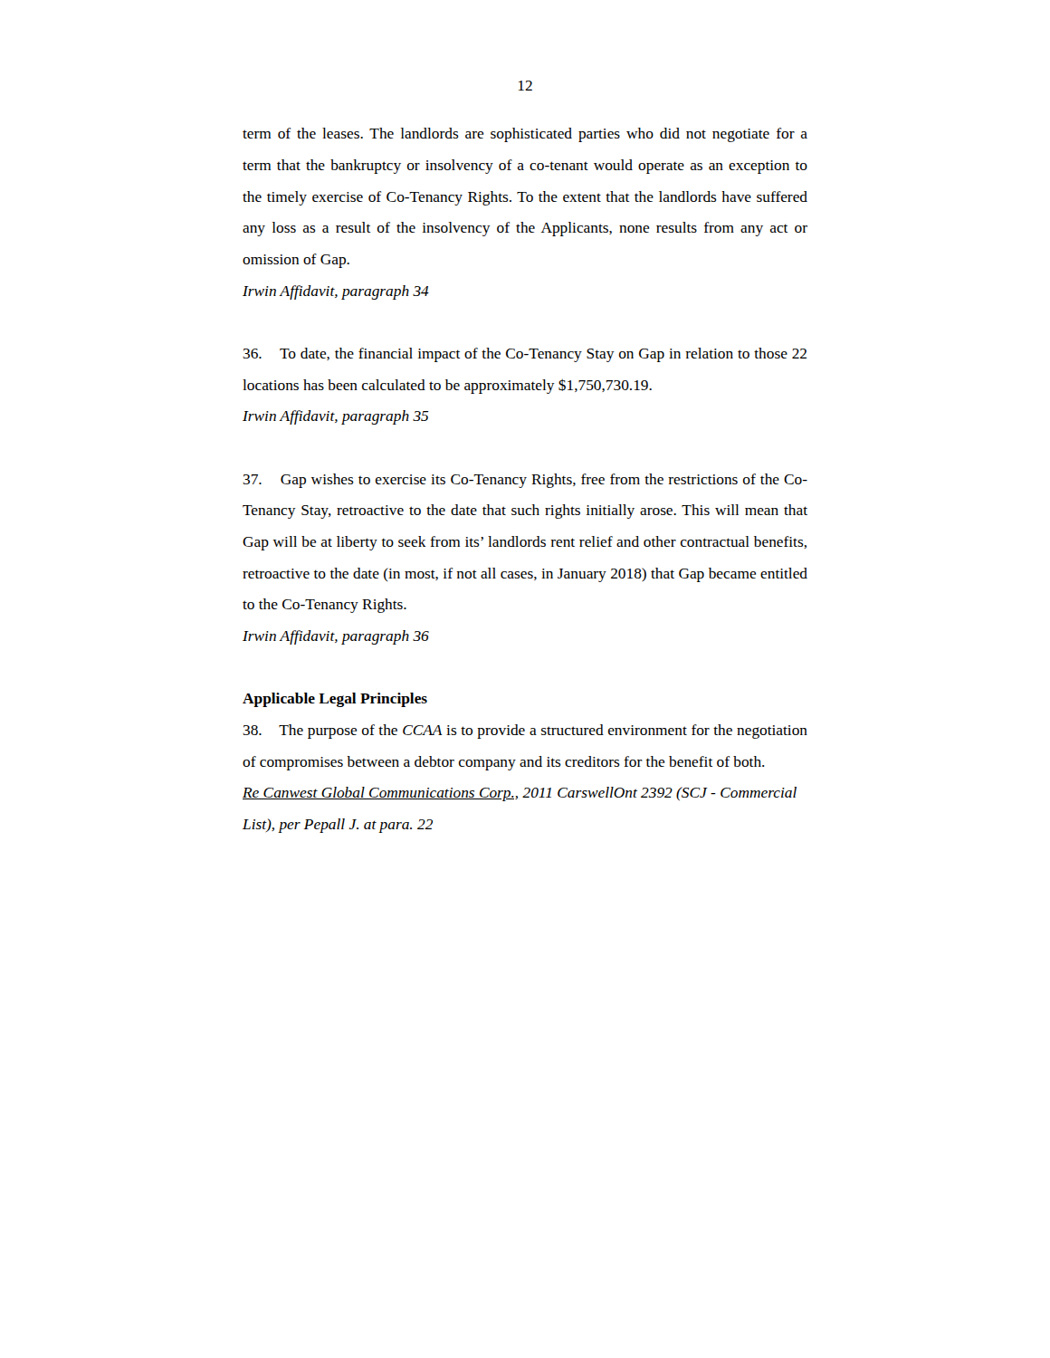12
term of the leases. The landlords are sophisticated parties who did not negotiate for a term that the bankruptcy or insolvency of a co-tenant would operate as an exception to the timely exercise of Co-Tenancy Rights. To the extent that the landlords have suffered any loss as a result of the insolvency of the Applicants, none results from any act or omission of Gap.
Irwin Affidavit, paragraph 34
36. To date, the financial impact of the Co-Tenancy Stay on Gap in relation to those 22 locations has been calculated to be approximately $1,750,730.19.
Irwin Affidavit, paragraph 35
37. Gap wishes to exercise its Co-Tenancy Rights, free from the restrictions of the Co-Tenancy Stay, retroactive to the date that such rights initially arose. This will mean that Gap will be at liberty to seek from its’ landlords rent relief and other contractual benefits, retroactive to the date (in most, if not all cases, in January 2018) that Gap became entitled to the Co-Tenancy Rights.
Irwin Affidavit, paragraph 36
Applicable Legal Principles
38. The purpose of the CCAA is to provide a structured environment for the negotiation of compromises between a debtor company and its creditors for the benefit of both.
Re Canwest Global Communications Corp., 2011 CarswellOnt 2392 (SCJ - Commercial List), per Pepall J. at para. 22